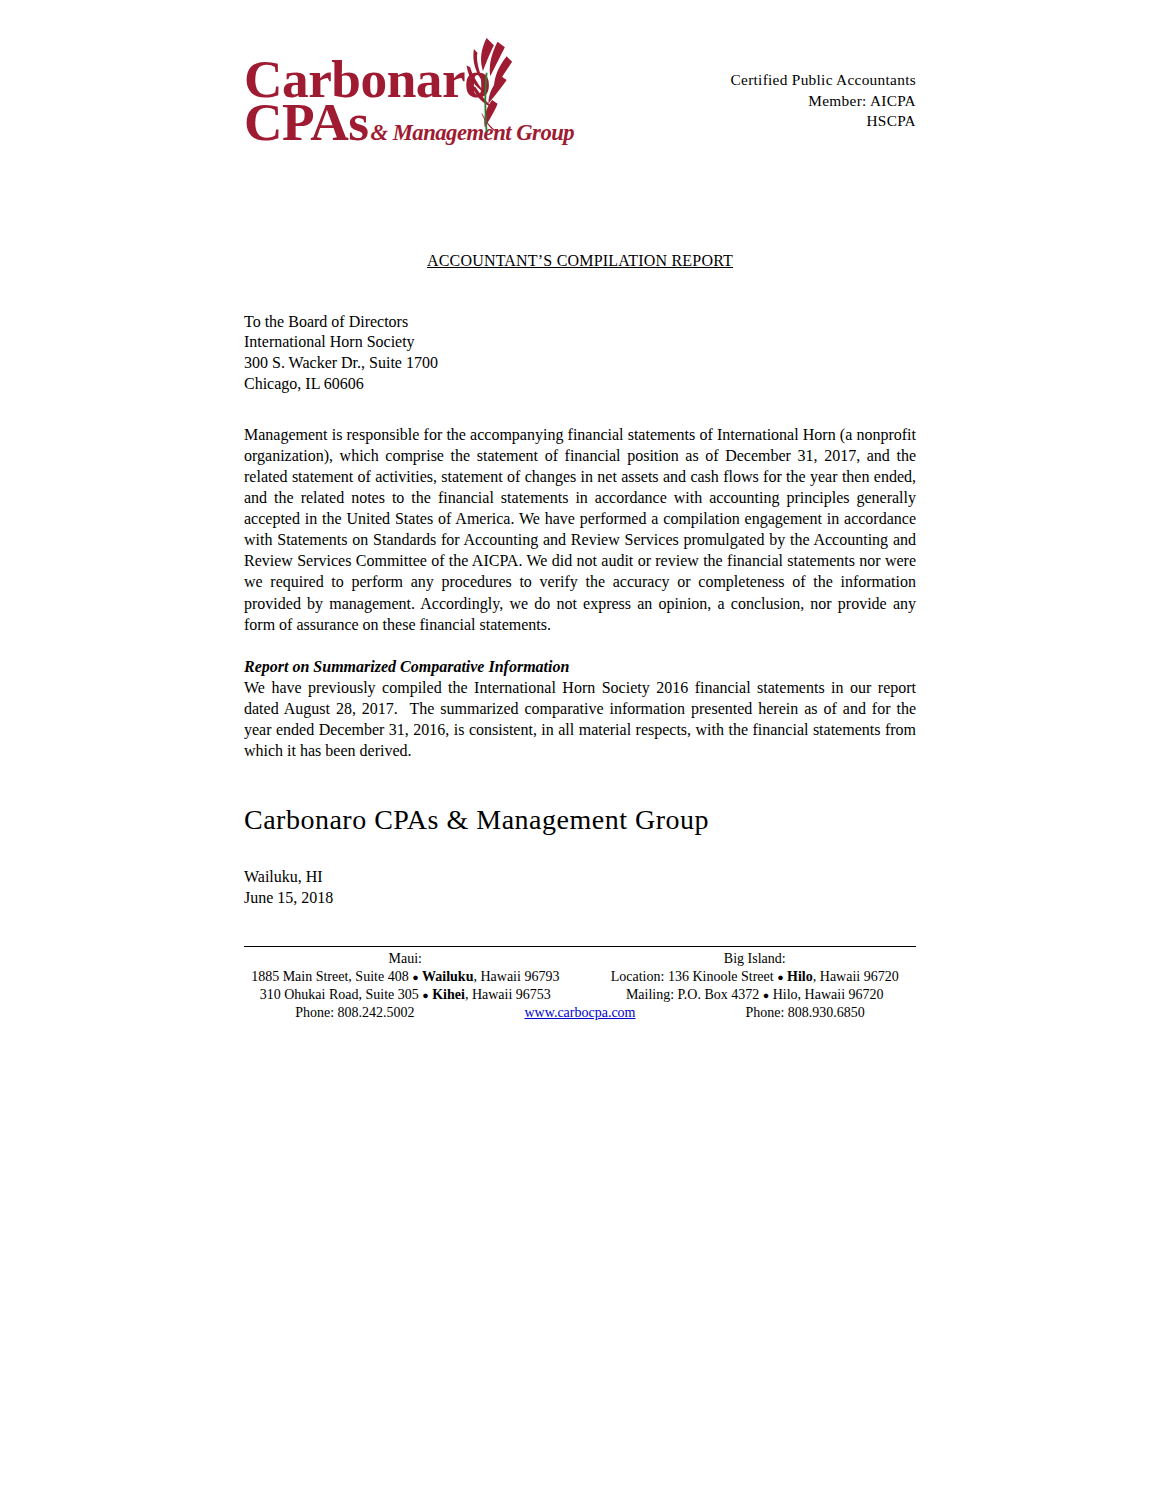Carbonaro CPAs& Management Group
Certified Public Accountants
Member: AICPA
HSCPA
ACCOUNTANT’S COMPILATION REPORT
To the Board of Directors
International Horn Society
300 S. Wacker Dr., Suite 1700
Chicago, IL 60606
Management is responsible for the accompanying financial statements of International Horn (a nonprofit organization), which comprise the statement of financial position as of December 31, 2017, and the related statement of activities, statement of changes in net assets and cash flows for the year then ended, and the related notes to the financial statements in accordance with accounting principles generally accepted in the United States of America. We have performed a compilation engagement in accordance with Statements on Standards for Accounting and Review Services promulgated by the Accounting and Review Services Committee of the AICPA. We did not audit or review the financial statements nor were we required to perform any procedures to verify the accuracy or completeness of the information provided by management. Accordingly, we do not express an opinion, a conclusion, nor provide any form of assurance on these financial statements.
Report on Summarized Comparative Information
We have previously compiled the International Horn Society 2016 financial statements in our report dated August 28, 2017. The summarized comparative information presented herein as of and for the year ended December 31, 2016, is consistent, in all material respects, with the financial statements from which it has been derived.
Carbonaro CPAs & Management Group
Wailuku, HI
June 15, 2018
Maui:
Big Island:
1885 Main Street, Suite 408 ● Wailuku, Hawaii 96793
Location: 136 Kinoole Street ● Hilo, Hawaii 96720
310 Ohukai Road, Suite 305 ● Kihei, Hawaii 96753
Mailing: P.O. Box 4372 ● Hilo, Hawaii 96720
Phone: 808.242.5002
www.carbocpa.com
Phone: 808.930.6850